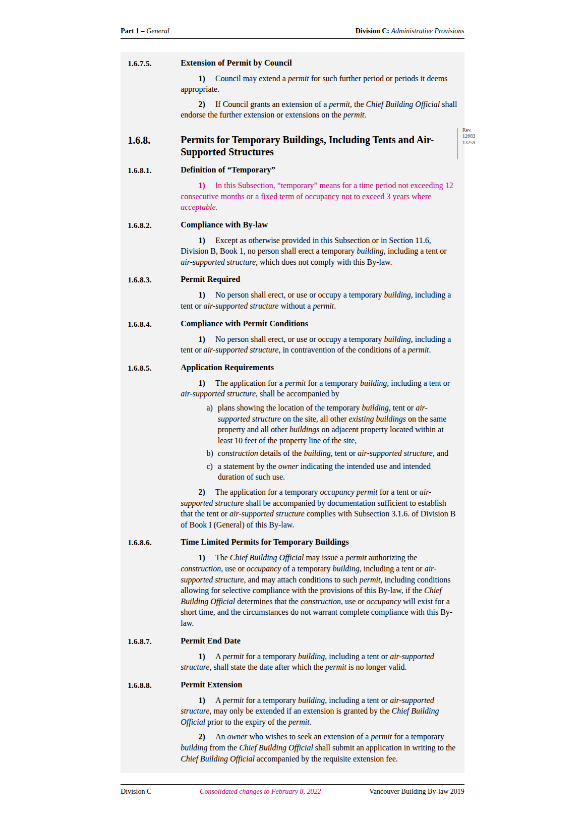Part 1 – General
Division C: Administrative Provisions
Rev.
12683
13259
1.6.7.5.
Extension of Permit by Council
1) Council may extend a permit for such further period or periods it deems appropriate.
2) If Council grants an extension of a permit, the Chief Building Official shall endorse the further extension or extensions on the permit.
1.6.8.
Permits for Temporary Buildings, Including Tents and Air-Supported Structures
1.6.8.1.
Definition of “Temporary”
1) In this Subsection, “temporary” means for a time period not exceeding 12 consecutive months or a fixed term of occupancy not to exceed 3 years where acceptable.
1.6.8.2.
Compliance with By-law
1) Except as otherwise provided in this Subsection or in Section 11.6, Division B, Book 1, no person shall erect a temporary building, including a tent or air-supported structure, which does not comply with this By-law.
1.6.8.3.
Permit Required
1) No person shall erect, or use or occupy a temporary building, including a tent or air-supported structure without a permit.
1.6.8.4.
Compliance with Permit Conditions
1) No person shall erect, or use or occupy a temporary building, including a tent or air-supported structure, in contravention of the conditions of a permit.
1.6.8.5.
Application Requirements
1) The application for a permit for a temporary building, including a tent or air-supported structure, shall be accompanied by
a) plans showing the location of the temporary building, tent or air-supported structure on the site, all other existing buildings on the same property and all other buildings on adjacent property located within at least 10 feet of the property line of the site,
b) construction details of the building, tent or air-supported structure, and
c) a statement by the owner indicating the intended use and intended duration of such use.
2) The application for a temporary occupancy permit for a tent or air-supported structure shall be accompanied by documentation sufficient to establish that the tent or air-supported structure complies with Subsection 3.1.6. of Division B of Book I (General) of this By-law.
1.6.8.6.
Time Limited Permits for Temporary Buildings
1) The Chief Building Official may issue a permit authorizing the construction, use or occupancy of a temporary building, including a tent or air-supported structure, and may attach conditions to such permit, including conditions allowing for selective compliance with the provisions of this By-law, if the Chief Building Official determines that the construction, use or occupancy will exist for a short time, and the circumstances do not warrant complete compliance with this By-law.
1.6.8.7.
Permit End Date
1) A permit for a temporary building, including a tent or air-supported structure, shall state the date after which the permit is no longer valid.
1.6.8.8.
Permit Extension
1) A permit for a temporary building, including a tent or air-supported structure, may only be extended if an extension is granted by the Chief Building Official prior to the expiry of the permit.
2) An owner who wishes to seek an extension of a permit for a temporary building from the Chief Building Official shall submit an application in writing to the Chief Building Official accompanied by the requisite extension fee.
Division C
Consolidated changes to February 8, 2022
Vancouver Building By-law 2019